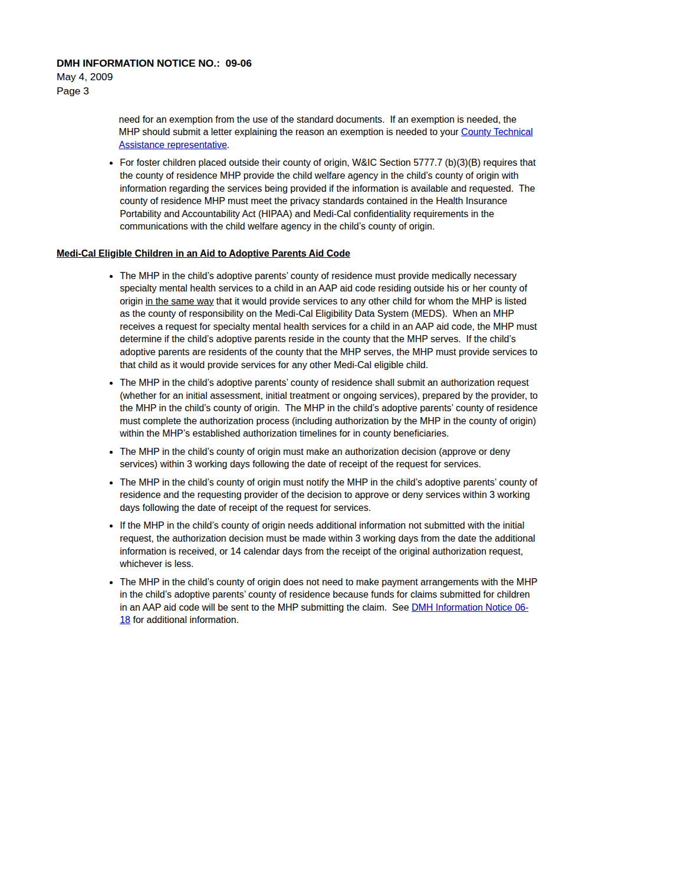DMH INFORMATION NOTICE NO.: 09-06
May 4, 2009
Page 3
need for an exemption from the use of the standard documents. If an exemption is needed, the MHP should submit a letter explaining the reason an exemption is needed to your County Technical Assistance representative.
For foster children placed outside their county of origin, W&IC Section 5777.7 (b)(3)(B) requires that the county of residence MHP provide the child welfare agency in the child’s county of origin with information regarding the services being provided if the information is available and requested. The county of residence MHP must meet the privacy standards contained in the Health Insurance Portability and Accountability Act (HIPAA) and Medi-Cal confidentiality requirements in the communications with the child welfare agency in the child’s county of origin.
Medi-Cal Eligible Children in an Aid to Adoptive Parents Aid Code
The MHP in the child’s adoptive parents’ county of residence must provide medically necessary specialty mental health services to a child in an AAP aid code residing outside his or her county of origin in the same way that it would provide services to any other child for whom the MHP is listed as the county of responsibility on the Medi-Cal Eligibility Data System (MEDS). When an MHP receives a request for specialty mental health services for a child in an AAP aid code, the MHP must determine if the child’s adoptive parents reside in the county that the MHP serves. If the child’s adoptive parents are residents of the county that the MHP serves, the MHP must provide services to that child as it would provide services for any other Medi-Cal eligible child.
The MHP in the child’s adoptive parents’ county of residence shall submit an authorization request (whether for an initial assessment, initial treatment or ongoing services), prepared by the provider, to the MHP in the child’s county of origin. The MHP in the child’s adoptive parents’ county of residence must complete the authorization process (including authorization by the MHP in the county of origin) within the MHP’s established authorization timelines for in county beneficiaries.
The MHP in the child’s county of origin must make an authorization decision (approve or deny services) within 3 working days following the date of receipt of the request for services.
The MHP in the child’s county of origin must notify the MHP in the child’s adoptive parents’ county of residence and the requesting provider of the decision to approve or deny services within 3 working days following the date of receipt of the request for services.
If the MHP in the child’s county of origin needs additional information not submitted with the initial request, the authorization decision must be made within 3 working days from the date the additional information is received, or 14 calendar days from the receipt of the original authorization request, whichever is less.
The MHP in the child’s county of origin does not need to make payment arrangements with the MHP in the child’s adoptive parents’ county of residence because funds for claims submitted for children in an AAP aid code will be sent to the MHP submitting the claim. See DMH Information Notice 06-18 for additional information.